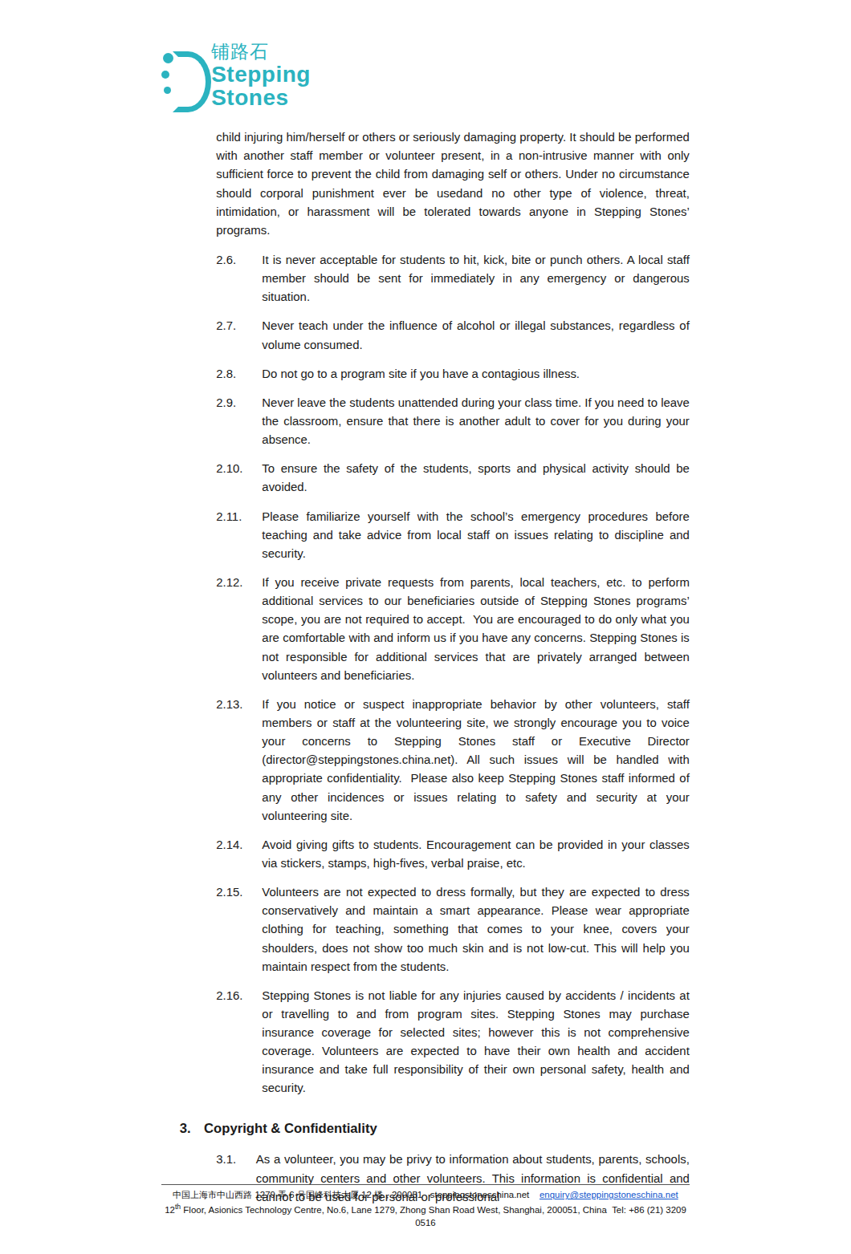铺路石 Stepping Stones
child injuring him/herself or others or seriously damaging property. It should be performed with another staff member or volunteer present, in a non-intrusive manner with only sufficient force to prevent the child from damaging self or others. Under no circumstance should corporal punishment ever be usedand no other type of violence, threat, intimidation, or harassment will be tolerated towards anyone in Stepping Stones’ programs.
2.6. It is never acceptable for students to hit, kick, bite or punch others. A local staff member should be sent for immediately in any emergency or dangerous situation.
2.7. Never teach under the influence of alcohol or illegal substances, regardless of volume consumed.
2.8. Do not go to a program site if you have a contagious illness.
2.9. Never leave the students unattended during your class time. If you need to leave the classroom, ensure that there is another adult to cover for you during your absence.
2.10. To ensure the safety of the students, sports and physical activity should be avoided.
2.11. Please familiarize yourself with the school’s emergency procedures before teaching and take advice from local staff on issues relating to discipline and security.
2.12. If you receive private requests from parents, local teachers, etc. to perform additional services to our beneficiaries outside of Stepping Stones programs’ scope, you are not required to accept. You are encouraged to do only what you are comfortable with and inform us if you have any concerns. Stepping Stones is not responsible for additional services that are privately arranged between volunteers and beneficiaries.
2.13. If you notice or suspect inappropriate behavior by other volunteers, staff members or staff at the volunteering site, we strongly encourage you to voice your concerns to Stepping Stones staff or Executive Director (director@steppingstones.china.net). All such issues will be handled with appropriate confidentiality. Please also keep Stepping Stones staff informed of any other incidences or issues relating to safety and security at your volunteering site.
2.14. Avoid giving gifts to students. Encouragement can be provided in your classes via stickers, stamps, high-fives, verbal praise, etc.
2.15. Volunteers are not expected to dress formally, but they are expected to dress conservatively and maintain a smart appearance. Please wear appropriate clothing for teaching, something that comes to your knee, covers your shoulders, does not show too much skin and is not low-cut. This will help you maintain respect from the students.
2.16. Stepping Stones is not liable for any injuries caused by accidents / incidents at or travelling to and from program sites. Stepping Stones may purchase insurance coverage for selected sites; however this is not comprehensive coverage. Volunteers are expected to have their own health and accident insurance and take full responsibility of their own personal safety, health and security.
3. Copyright & Confidentiality
3.1. As a volunteer, you may be privy to information about students, parents, schools, community centers and other volunteers. This information is confidential and cannot to be used for personal or professional
中国上海市中山西路 1279 弄 6 号国峰科技大厦 12 楼，200051 steppingstoneschina.net enquiry@steppingstoneschina.net
12th Floor, Asionics Technology Centre, No.6, Lane 1279, Zhong Shan Road West, Shanghai, 200051, China Tel: +86 (21) 3209 0516